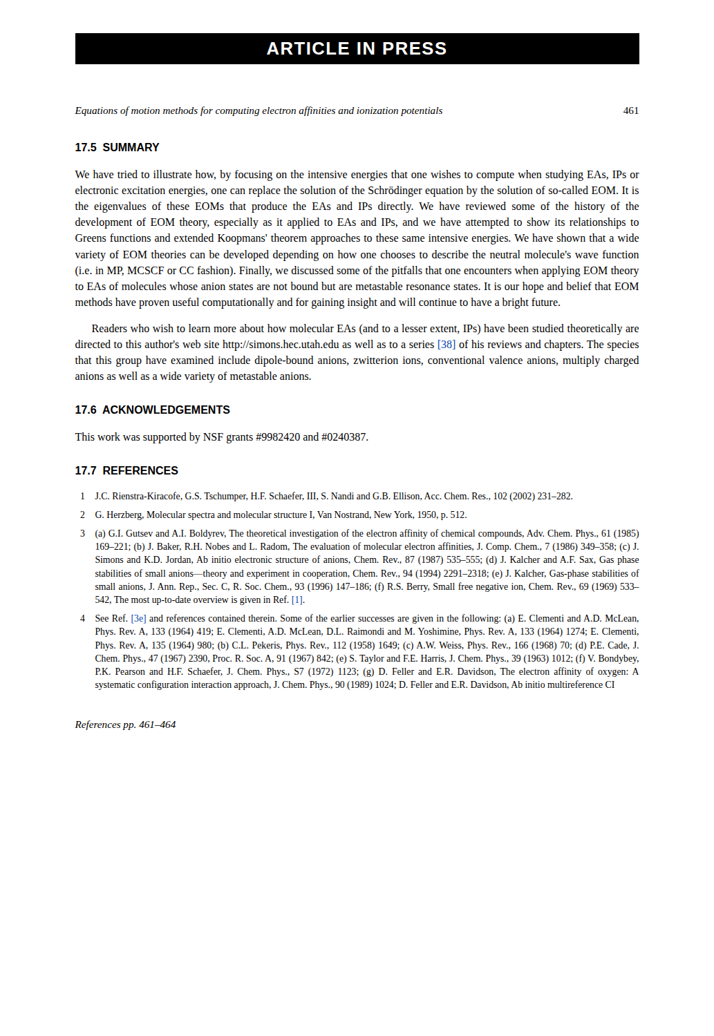ARTICLE IN PRESS
Equations of motion methods for computing electron affinities and ionization potentials 461
17.5 SUMMARY
We have tried to illustrate how, by focusing on the intensive energies that one wishes to compute when studying EAs, IPs or electronic excitation energies, one can replace the solution of the Schrödinger equation by the solution of so-called EOM. It is the eigenvalues of these EOMs that produce the EAs and IPs directly. We have reviewed some of the history of the development of EOM theory, especially as it applied to EAs and IPs, and we have attempted to show its relationships to Greens functions and extended Koopmans' theorem approaches to these same intensive energies. We have shown that a wide variety of EOM theories can be developed depending on how one chooses to describe the neutral molecule's wave function (i.e. in MP, MCSCF or CC fashion). Finally, we discussed some of the pitfalls that one encounters when applying EOM theory to EAs of molecules whose anion states are not bound but are metastable resonance states. It is our hope and belief that EOM methods have proven useful computationally and for gaining insight and will continue to have a bright future.
Readers who wish to learn more about how molecular EAs (and to a lesser extent, IPs) have been studied theoretically are directed to this author's web site http://simons.hec.utah.edu as well as to a series [38] of his reviews and chapters. The species that this group have examined include dipole-bound anions, zwitterion ions, conventional valence anions, multiply charged anions as well as a wide variety of metastable anions.
17.6 ACKNOWLEDGEMENTS
This work was supported by NSF grants #9982420 and #0240387.
17.7 REFERENCES
J.C. Rienstra-Kiracofe, G.S. Tschumper, H.F. Schaefer, III, S. Nandi and G.B. Ellison, Acc. Chem. Res., 102 (2002) 231–282.
G. Herzberg, Molecular spectra and molecular structure I, Van Nostrand, New York, 1950, p. 512.
(a) G.I. Gutsev and A.I. Boldyrev, The theoretical investigation of the electron affinity of chemical compounds, Adv. Chem. Phys., 61 (1985) 169–221; (b) J. Baker, R.H. Nobes and L. Radom, The evaluation of molecular electron affinities, J. Comp. Chem., 7 (1986) 349–358; (c) J. Simons and K.D. Jordan, Ab initio electronic structure of anions, Chem. Rev., 87 (1987) 535–555; (d) J. Kalcher and A.F. Sax, Gas phase stabilities of small anions—theory and experiment in cooperation, Chem. Rev., 94 (1994) 2291–2318; (e) J. Kalcher, Gas-phase stabilities of small anions, J. Ann. Rep., Sec. C, R. Soc. Chem., 93 (1996) 147–186; (f) R.S. Berry, Small free negative ion, Chem. Rev., 69 (1969) 533–542, The most up-to-date overview is given in Ref. [1].
See Ref. [3e] and references contained therein. Some of the earlier successes are given in the following: (a) E. Clementi and A.D. McLean, Phys. Rev. A, 133 (1964) 419; E. Clementi, A.D. McLean, D.L. Raimondi and M. Yoshimine, Phys. Rev. A, 133 (1964) 1274; E. Clementi, Phys. Rev. A, 135 (1964) 980; (b) C.L. Pekeris, Phys. Rev., 112 (1958) 1649; (c) A.W. Weiss, Phys. Rev., 166 (1968) 70; (d) P.E. Cade, J. Chem. Phys., 47 (1967) 2390, Proc. R. Soc. A, 91 (1967) 842; (e) S. Taylor and F.E. Harris, J. Chem. Phys., 39 (1963) 1012; (f) V. Bondybey, P.K. Pearson and H.F. Schaefer, J. Chem. Phys., S7 (1972) 1123; (g) D. Feller and E.R. Davidson, The electron affinity of oxygen: A systematic configuration interaction approach, J. Chem. Phys., 90 (1989) 1024; D. Feller and E.R. Davidson, Ab initio multireference CI
References pp. 461–464